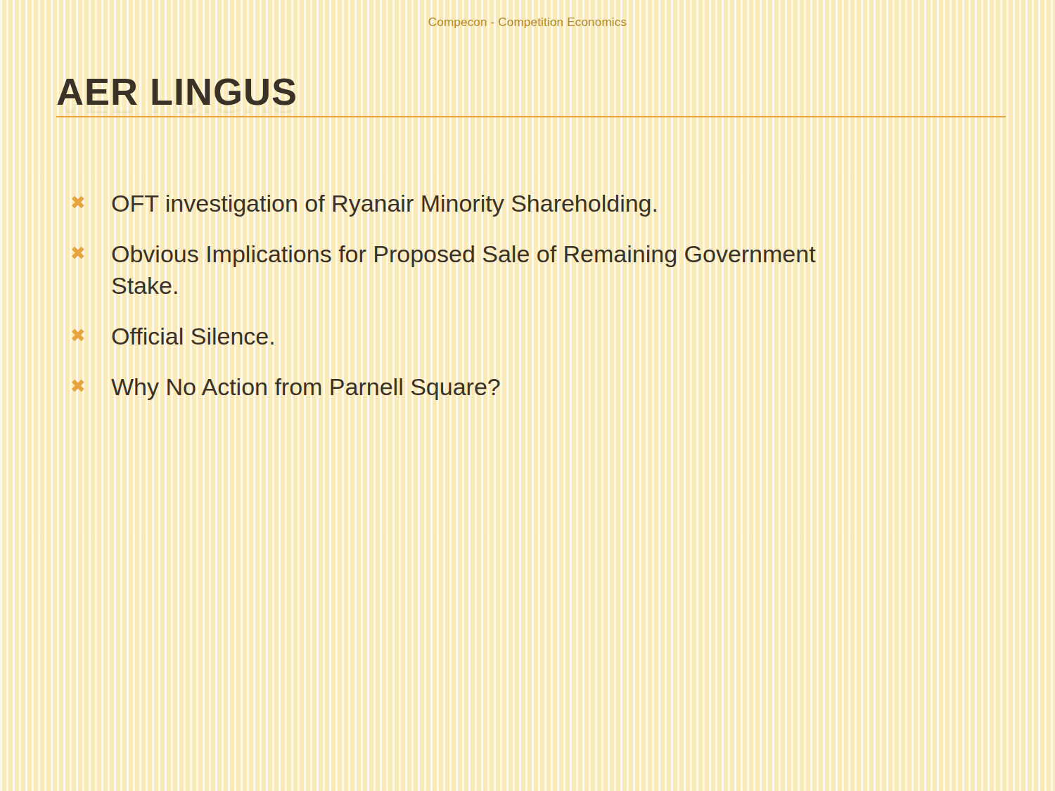Compecon - Competition Economics
Aer Lingus
Aer Lingus
OFT investigation of Ryanair Minority Shareholding.
Obvious Implications for Proposed Sale of Remaining Government Stake.
Official Silence.
Why No Action from Parnell Square?